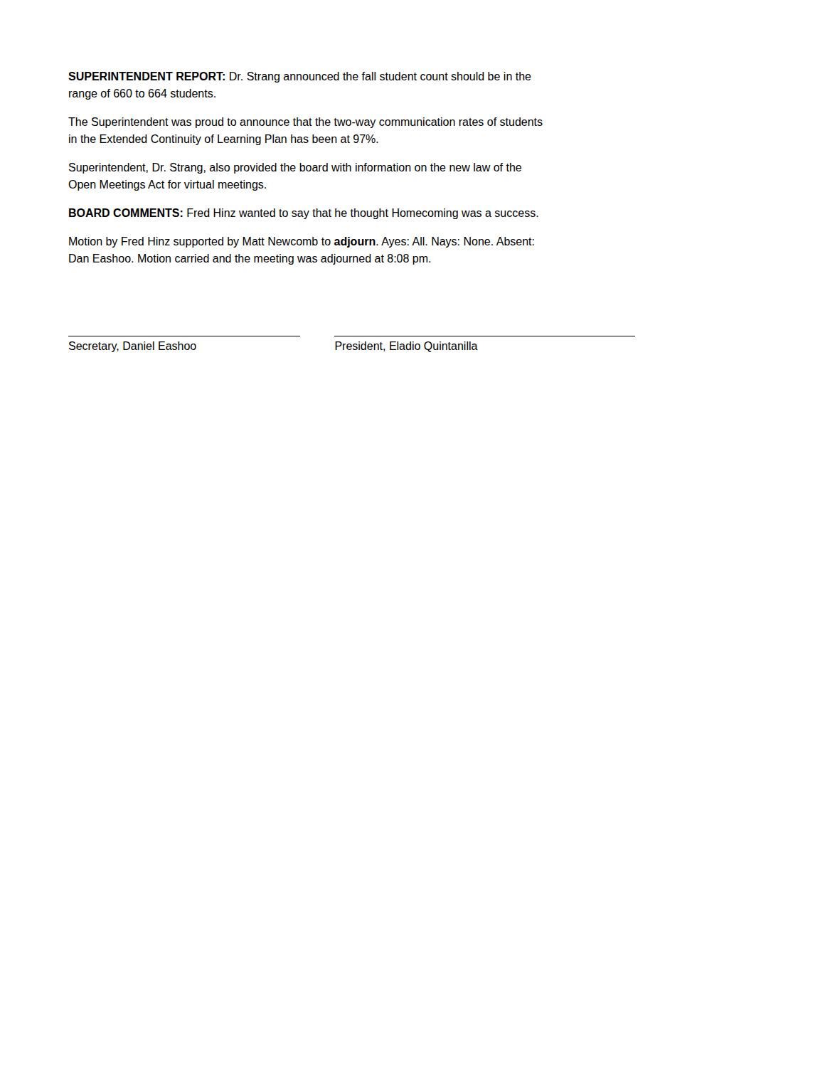SUPERINTENDENT REPORT: Dr. Strang announced the fall student count should be in the range of 660 to 664 students.
The Superintendent was proud to announce that the two-way communication rates of students in the Extended Continuity of Learning Plan has been at 97%.
Superintendent, Dr. Strang, also provided the board with information on the new law of the Open Meetings Act for virtual meetings.
BOARD COMMENTS: Fred Hinz wanted to say that he thought Homecoming was a success.
Motion by Fred Hinz supported by Matt Newcomb to adjourn. Ayes: All. Nays: None. Absent: Dan Eashoo. Motion carried and the meeting was adjourned at 8:08 pm.
Secretary, Daniel Eashoo
President, Eladio Quintanilla